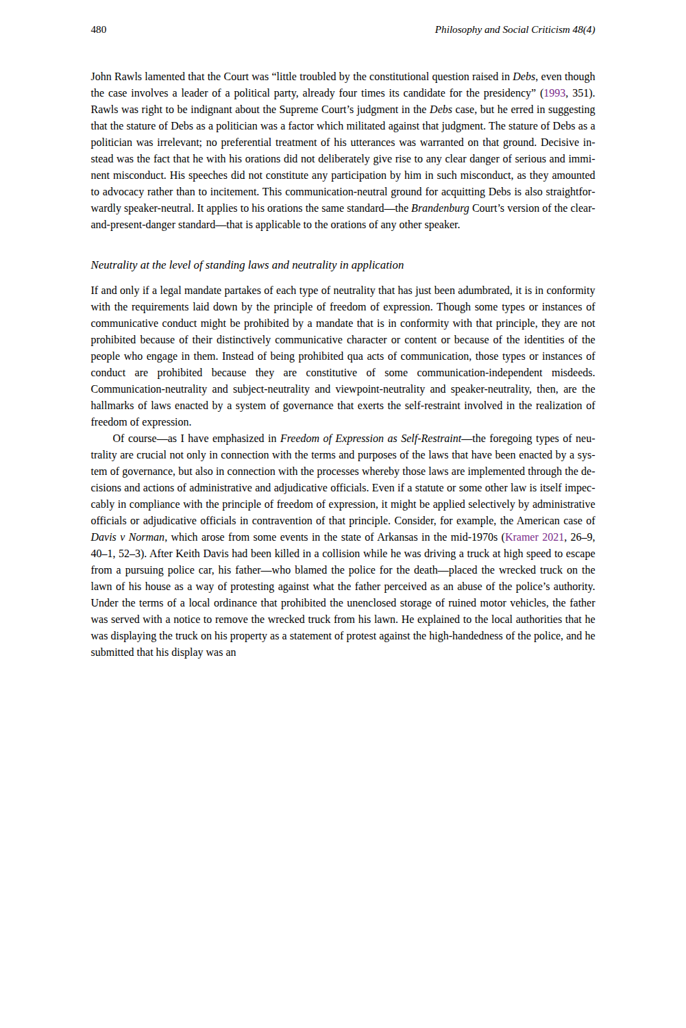480 Philosophy and Social Criticism 48(4)
John Rawls lamented that the Court was “little troubled by the constitutional question raised in Debs, even though the case involves a leader of a political party, already four times its candidate for the presidency” (1993, 351). Rawls was right to be indignant about the Supreme Court’s judgment in the Debs case, but he erred in suggesting that the stature of Debs as a politician was a factor which militated against that judgment. The stature of Debs as a politician was irrelevant; no preferential treatment of his utterances was warranted on that ground. Decisive instead was the fact that he with his orations did not deliberately give rise to any clear danger of serious and imminent misconduct. His speeches did not constitute any participation by him in such misconduct, as they amounted to advocacy rather than to incitement. This communication-neutral ground for acquitting Debs is also straightforwardly speaker-neutral. It applies to his orations the same standard—the Brandenburg Court’s version of the clear-and-present-danger standard—that is applicable to the orations of any other speaker.
Neutrality at the level of standing laws and neutrality in application
If and only if a legal mandate partakes of each type of neutrality that has just been adumbrated, it is in conformity with the requirements laid down by the principle of freedom of expression. Though some types or instances of communicative conduct might be prohibited by a mandate that is in conformity with that principle, they are not prohibited because of their distinctively communicative character or content or because of the identities of the people who engage in them. Instead of being prohibited qua acts of communication, those types or instances of conduct are prohibited because they are constitutive of some communication-independent misdeeds. Communication-neutrality and subject-neutrality and viewpoint-neutrality and speaker-neutrality, then, are the hallmarks of laws enacted by a system of governance that exerts the self-restraint involved in the realization of freedom of expression.
Of course—as I have emphasized in Freedom of Expression as Self-Restraint—the foregoing types of neutrality are crucial not only in connection with the terms and purposes of the laws that have been enacted by a system of governance, but also in connection with the processes whereby those laws are implemented through the decisions and actions of administrative and adjudicative officials. Even if a statute or some other law is itself impeccably in compliance with the principle of freedom of expression, it might be applied selectively by administrative officials or adjudicative officials in contravention of that principle. Consider, for example, the American case of Davis v Norman, which arose from some events in the state of Arkansas in the mid-1970s (Kramer 2021, 26–9, 40–1, 52–3). After Keith Davis had been killed in a collision while he was driving a truck at high speed to escape from a pursuing police car, his father—who blamed the police for the death—placed the wrecked truck on the lawn of his house as a way of protesting against what the father perceived as an abuse of the police’s authority. Under the terms of a local ordinance that prohibited the unenclosed storage of ruined motor vehicles, the father was served with a notice to remove the wrecked truck from his lawn. He explained to the local authorities that he was displaying the truck on his property as a statement of protest against the high-handedness of the police, and he submitted that his display was an